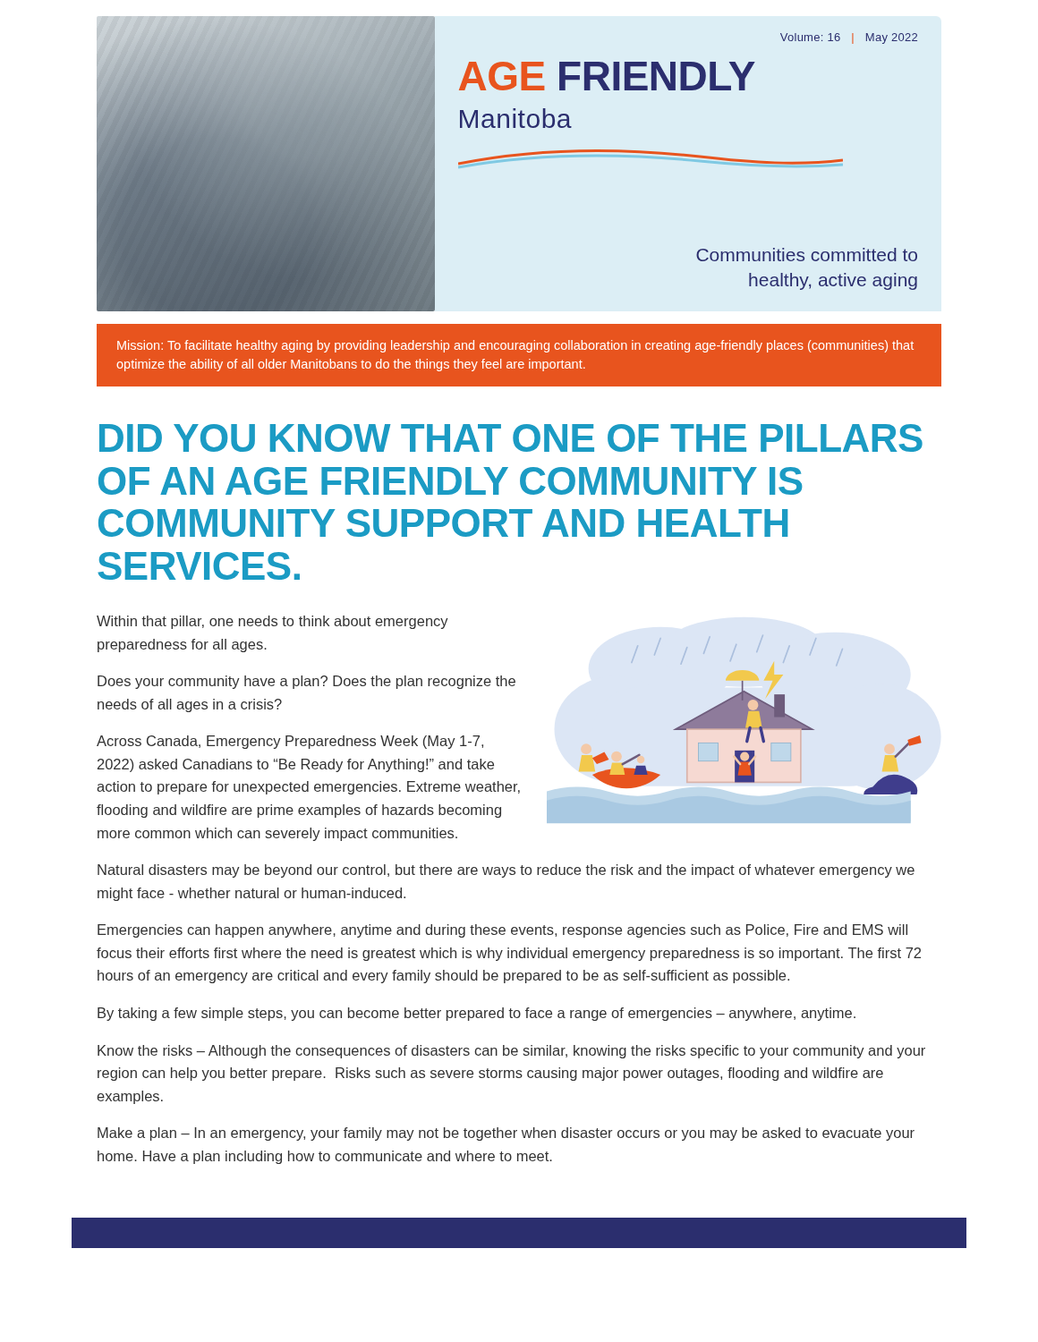Volume: 16 | May 2022
AGE FRIENDLY
Manitoba
Communities committed to
healthy, active aging
Mission: To facilitate healthy aging by providing leadership and encouraging collaboration in creating age-friendly places (communities) that optimize the ability of all older Manitobans to do the things they feel are important.
Did you know that one of the pillars of an Age Friendly community is community support and health services.
Within that pillar, one needs to think about emergency preparedness for all ages.
Does your community have a plan? Does the plan recognize the needs of all ages in a crisis?
Across Canada, Emergency Preparedness Week (May 1-7, 2022) asked Canadians to “Be Ready for Anything!” and take action to prepare for unexpected emergencies. Extreme weather, flooding and wildfire are prime examples of hazards becoming more common which can severely impact communities.
Natural disasters may be beyond our control, but there are ways to reduce the risk and the impact of whatever emergency we might face - whether natural or human-induced.
Emergencies can happen anywhere, anytime and during these events, response agencies such as Police, Fire and EMS will focus their efforts first where the need is greatest which is why individual emergency preparedness is so important. The first 72 hours of an emergency are critical and every family should be prepared to be as self-sufficient as possible.
By taking a few simple steps, you can become better prepared to face a range of emergencies – anywhere, anytime.
Know the risks – Although the consequences of disasters can be similar, knowing the risks specific to your community and your region can help you better prepare. Risks such as severe storms causing major power outages, flooding and wildfire are examples.
Make a plan – In an emergency, your family may not be together when disaster occurs or you may be asked to evacuate your home. Have a plan including how to communicate and where to meet.